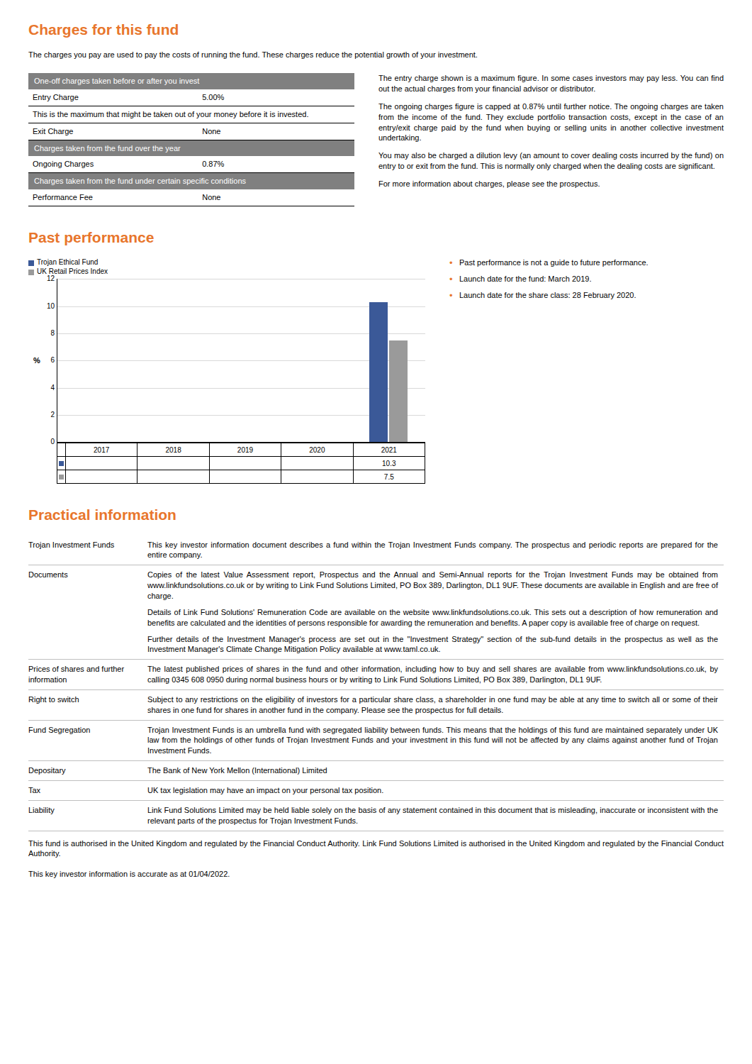Charges for this fund
The charges you pay are used to pay the costs of running the fund. These charges reduce the potential growth of your investment.
| One-off charges taken before or after you invest |
| Entry Charge | 5.00% |
| This is the maximum that might be taken out of your money before it is invested. |
| Exit Charge | None |
| Charges taken from the fund over the year |
| Ongoing Charges | 0.87% |
| Charges taken from the fund under certain specific conditions |
| Performance Fee | None |
The entry charge shown is a maximum figure. In some cases investors may pay less. You can find out the actual charges from your financial advisor or distributor.
The ongoing charges figure is capped at 0.87% until further notice. The ongoing charges are taken from the income of the fund. They exclude portfolio transaction costs, except in the case of an entry/exit charge paid by the fund when buying or selling units in another collective investment undertaking.
You may also be charged a dilution levy (an amount to cover dealing costs incurred by the fund) on entry to or exit from the fund. This is normally only charged when the dealing costs are significant.
For more information about charges, please see the prospectus.
Past performance
Trojan Ethical Fund
UK Retail Prices Index
%
12
10
8
6
4
2
0
| | 2017 | 2018 | 2019 | 2020 | 2021 |
| | | | | | 10.3 |
| | | | | | 7.5 |
Past performance is not a guide to future performance.
Launch date for the fund: March 2019.
Launch date for the share class: 28 February 2020.
Practical information
| Trojan Investment Funds | This key investor information document describes a fund within the Trojan Investment Funds company. The prospectus and periodic reports are prepared for the entire company. |
| Documents | Copies of the latest Value Assessment report, Prospectus and the Annual and Semi-Annual reports for the Trojan Investment Funds may be obtained from www.linkfundsolutions.co.uk or by writing to Link Fund Solutions Limited, PO Box 389, Darlington, DL1 9UF. These documents are available in English and are free of charge. Details of Link Fund Solutions' Remuneration Code are available on the website www.linkfundsolutions.co.uk. This sets out a description of how remuneration and benefits are calculated and the identities of persons responsible for awarding the remuneration and benefits. A paper copy is available free of charge on request. Further details of the Investment Manager's process are set out in the "Investment Strategy" section of the sub-fund details in the prospectus as well as the Investment Manager's Climate Change Mitigation Policy available at www.taml.co.uk. |
| Prices of shares and further information | The latest published prices of shares in the fund and other information, including how to buy and sell shares are available from www.linkfundsolutions.co.uk, by calling 0345 608 0950 during normal business hours or by writing to Link Fund Solutions Limited, PO Box 389, Darlington, DL1 9UF. |
| Right to switch | Subject to any restrictions on the eligibility of investors for a particular share class, a shareholder in one fund may be able at any time to switch all or some of their shares in one fund for shares in another fund in the company. Please see the prospectus for full details. |
| Fund Segregation | Trojan Investment Funds is an umbrella fund with segregated liability between funds. This means that the holdings of this fund are maintained separately under UK law from the holdings of other funds of Trojan Investment Funds and your investment in this fund will not be affected by any claims against another fund of Trojan Investment Funds. |
| Depositary | The Bank of New York Mellon (International) Limited |
| Tax | UK tax legislation may have an impact on your personal tax position. |
| Liability | Link Fund Solutions Limited may be held liable solely on the basis of any statement contained in this document that is misleading, inaccurate or inconsistent with the relevant parts of the prospectus for Trojan Investment Funds. |
This fund is authorised in the United Kingdom and regulated by the Financial Conduct Authority. Link Fund Solutions Limited is authorised in the United Kingdom and regulated by the Financial Conduct Authority.
This key investor information is accurate as at 01/04/2022.